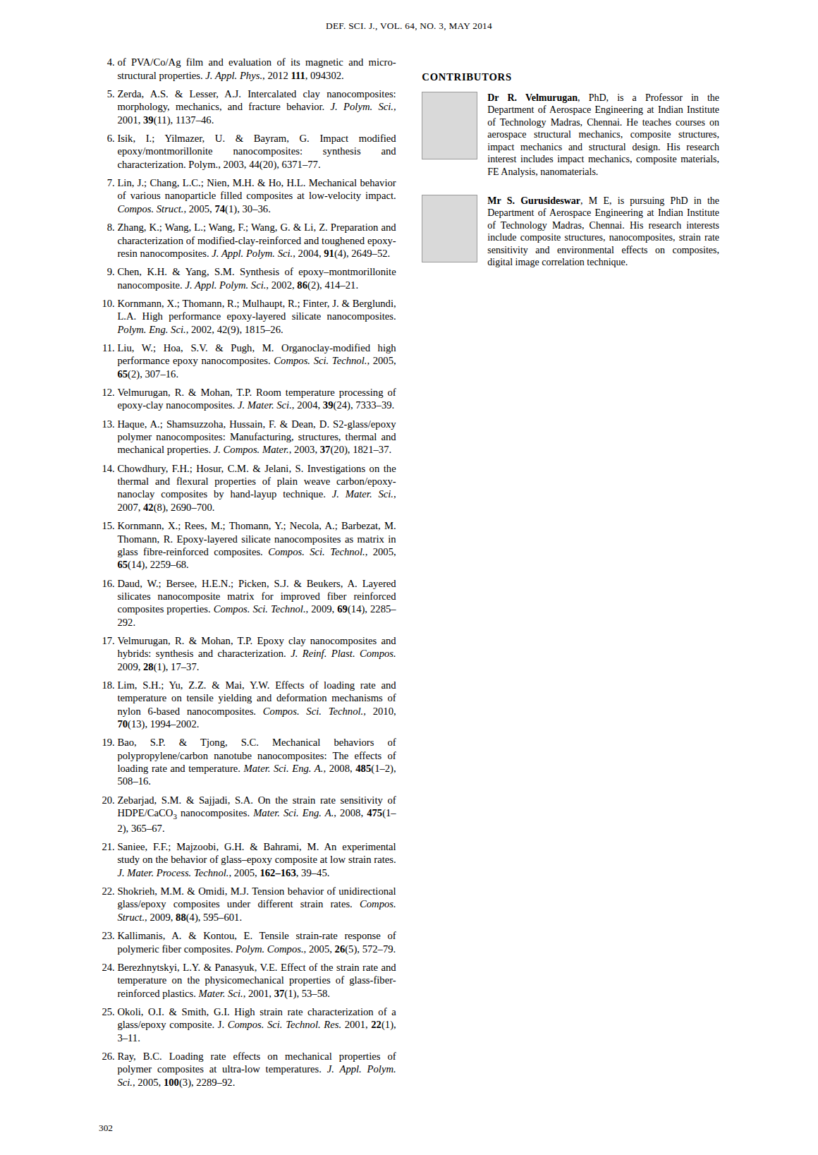DEF. SCI. J., VOL. 64, NO. 3, MAY 2014
of PVA/Co/Ag film and evaluation of its magnetic and micro-structural properties. J. Appl. Phys., 2012 111, 094302.
Zerda, A.S. & Lesser, A.J. Intercalated clay nanocomposites: morphology, mechanics, and fracture behavior. J. Polym. Sci., 2001, 39(11), 1137–46.
Isik, I.; Yilmazer, U. & Bayram, G. Impact modified epoxy/montmorillonite nanocomposites: synthesis and characterization. Polym., 2003, 44(20), 6371–77.
Lin, J.; Chang, L.C.; Nien, M.H. & Ho, H.L. Mechanical behavior of various nanoparticle filled composites at low-velocity impact. Compos. Struct., 2005, 74(1), 30–36.
Zhang, K.; Wang, L.; Wang, F.; Wang, G. & Li, Z. Preparation and characterization of modified-clay-reinforced and toughened epoxy-resin nanocomposites. J. Appl. Polym. Sci., 2004, 91(4), 2649–52.
Chen, K.H. & Yang, S.M. Synthesis of epoxy–montmorillonite nanocomposite. J. Appl. Polym. Sci., 2002, 86(2), 414–21.
Kornmann, X.; Thomann, R.; Mulhaupt, R.; Finter, J. & Berglundi, L.A. High performance epoxy-layered silicate nanocomposites. Polym. Eng. Sci., 2002, 42(9), 1815–26.
Liu, W.; Hoa, S.V. & Pugh, M. Organoclay-modified high performance epoxy nanocomposites. Compos. Sci. Technol., 2005, 65(2), 307–16.
Velmurugan, R. & Mohan, T.P. Room temperature processing of epoxy-clay nanocomposites. J. Mater. Sci., 2004, 39(24), 7333–39.
Haque, A.; Shamsuzzoha, Hussain, F. & Dean, D. S2-glass/epoxy polymer nanocomposites: Manufacturing, structures, thermal and mechanical properties. J. Compos. Mater., 2003, 37(20), 1821–37.
Chowdhury, F.H.; Hosur, C.M. & Jelani, S. Investigations on the thermal and flexural properties of plain weave carbon/epoxy-nanoclay composites by hand-layup technique. J. Mater. Sci., 2007, 42(8), 2690–700.
Kornmann, X.; Rees, M.; Thomann, Y.; Necola, A.; Barbezat, M. Thomann, R. Epoxy-layered silicate nanocomposites as matrix in glass fibre-reinforced composites. Compos. Sci. Technol., 2005, 65(14), 2259–68.
Daud, W.; Bersee, H.E.N.; Picken, S.J. & Beukers, A. Layered silicates nanocomposite matrix for improved fiber reinforced composites properties. Compos. Sci. Technol., 2009, 69(14), 2285–292.
Velmurugan, R. & Mohan, T.P. Epoxy clay nanocomposites and hybrids: synthesis and characterization. J. Reinf. Plast. Compos. 2009, 28(1), 17–37.
Lim, S.H.; Yu, Z.Z. & Mai, Y.W. Effects of loading rate and temperature on tensile yielding and deformation mechanisms of nylon 6-based nanocomposites. Compos. Sci. Technol., 2010, 70(13), 1994–2002.
Bao, S.P. & Tjong, S.C. Mechanical behaviors of polypropylene/carbon nanotube nanocomposites: The effects of loading rate and temperature. Mater. Sci. Eng. A., 2008, 485(1–2), 508–16.
Zebarjad, S.M. & Sajjadi, S.A. On the strain rate sensitivity of HDPE/CaCO3 nanocomposites. Mater. Sci. Eng. A., 2008, 475(1–2), 365–67.
Saniee, F.F.; Majzoobi, G.H. & Bahrami, M. An experimental study on the behavior of glass–epoxy composite at low strain rates. J. Mater. Process. Technol., 2005, 162–163, 39–45.
Shokrieh, M.M. & Omidi, M.J. Tension behavior of unidirectional glass/epoxy composites under different strain rates. Compos. Struct., 2009, 88(4), 595–601.
Kallimanis, A. & Kontou, E. Tensile strain-rate response of polymeric fiber composites. Polym. Compos., 2005, 26(5), 572–79.
Berezhnytskyi, L.Y. & Panasyuk, V.E. Effect of the strain rate and temperature on the physicomechanical properties of glass-fiber-reinforced plastics. Mater. Sci., 2001, 37(1), 53–58.
Okoli, O.I. & Smith, G.I. High strain rate characterization of a glass/epoxy composite. J. Compos. Sci. Technol. Res. 2001, 22(1), 3–11.
Ray, B.C. Loading rate effects on mechanical properties of polymer composites at ultra-low temperatures. J. Appl. Polym. Sci., 2005, 100(3), 2289–92.
CONTRIBUTORS
Dr R. Velmurugan, PhD, is a Professor in the Department of Aerospace Engineering at Indian Institute of Technology Madras, Chennai. He teaches courses on aerospace structural mechanics, composite structures, impact mechanics and structural design. His research interest includes impact mechanics, composite materials, FE Analysis, nanomaterials.
Mr S. Gurusideswar, M E, is pursuing PhD in the Department of Aerospace Engineering at Indian Institute of Technology Madras, Chennai. His research interests include composite structures, nanocomposites, strain rate sensitivity and environmental effects on composites, digital image correlation technique.
302